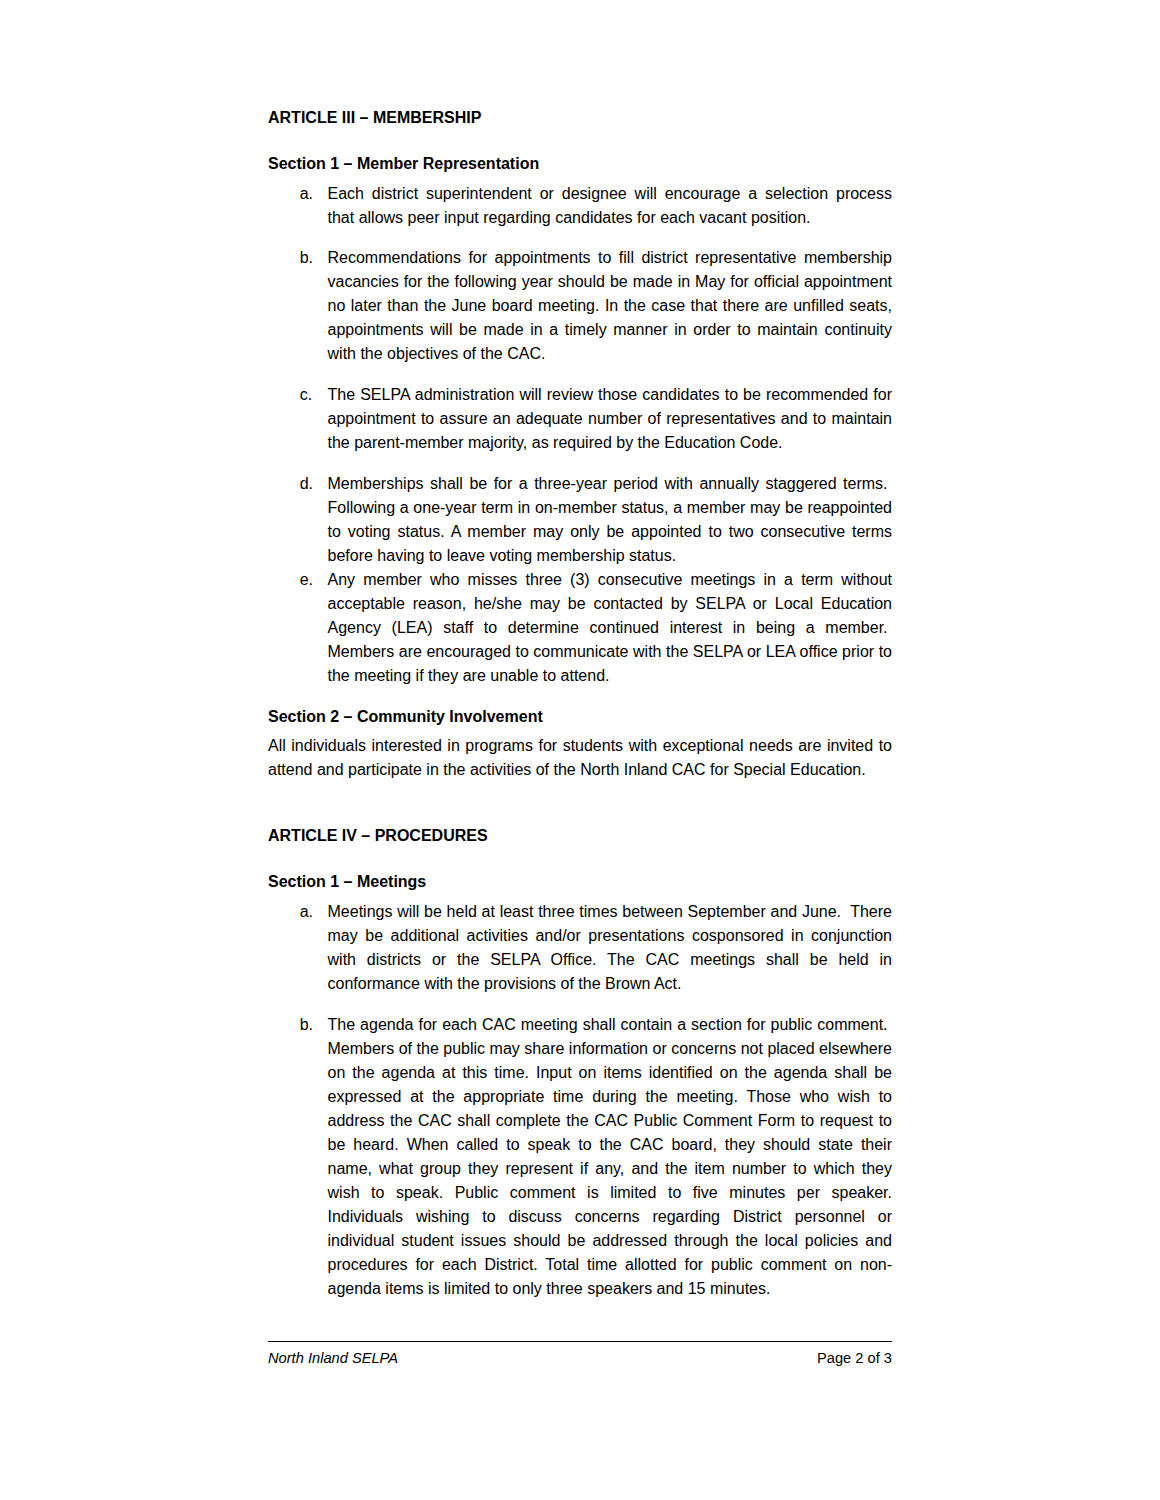ARTICLE III – MEMBERSHIP
Section 1 – Member Representation
a. Each district superintendent or designee will encourage a selection process that allows peer input regarding candidates for each vacant position.
b. Recommendations for appointments to fill district representative membership vacancies for the following year should be made in May for official appointment no later than the June board meeting. In the case that there are unfilled seats, appointments will be made in a timely manner in order to maintain continuity with the objectives of the CAC.
c. The SELPA administration will review those candidates to be recommended for appointment to assure an adequate number of representatives and to maintain the parent-member majority, as required by the Education Code.
d. Memberships shall be for a three-year period with annually staggered terms. Following a one-year term in on-member status, a member may be reappointed to voting status. A member may only be appointed to two consecutive terms before having to leave voting membership status.
e. Any member who misses three (3) consecutive meetings in a term without acceptable reason, he/she may be contacted by SELPA or Local Education Agency (LEA) staff to determine continued interest in being a member. Members are encouraged to communicate with the SELPA or LEA office prior to the meeting if they are unable to attend.
Section 2 – Community Involvement
All individuals interested in programs for students with exceptional needs are invited to attend and participate in the activities of the North Inland CAC for Special Education.
ARTICLE IV – PROCEDURES
Section 1 – Meetings
a. Meetings will be held at least three times between September and June. There may be additional activities and/or presentations cosponsored in conjunction with districts or the SELPA Office. The CAC meetings shall be held in conformance with the provisions of the Brown Act.
b. The agenda for each CAC meeting shall contain a section for public comment. Members of the public may share information or concerns not placed elsewhere on the agenda at this time. Input on items identified on the agenda shall be expressed at the appropriate time during the meeting. Those who wish to address the CAC shall complete the CAC Public Comment Form to request to be heard. When called to speak to the CAC board, they should state their name, what group they represent if any, and the item number to which they wish to speak. Public comment is limited to five minutes per speaker. Individuals wishing to discuss concerns regarding District personnel or individual student issues should be addressed through the local policies and procedures for each District. Total time allotted for public comment on non-agenda items is limited to only three speakers and 15 minutes.
North Inland SELPA Page 2 of 3